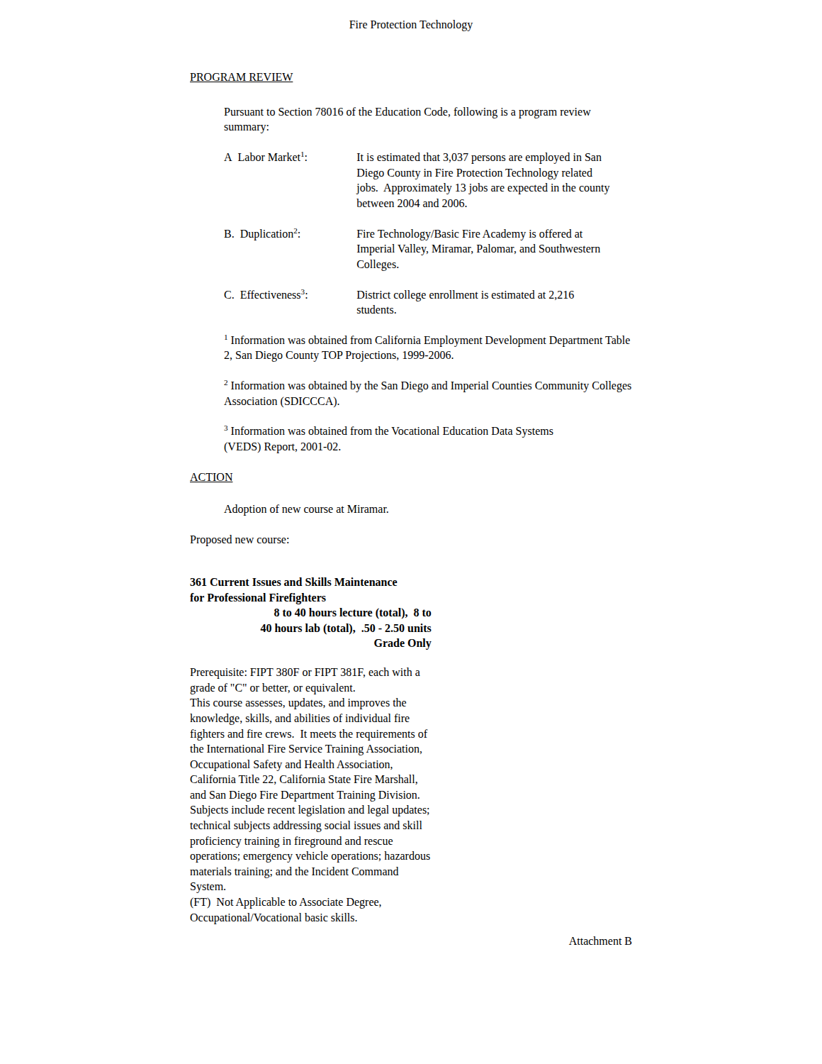Fire Protection Technology
PROGRAM REVIEW
Pursuant to Section 78016 of the Education Code, following is a program review summary:
| A Labor Market 1 : | It is estimated that 3,037 persons are employed in San Diego County in Fire Protection Technology related jobs. Approximately 13 jobs are expected in the county between 2004 and 2006. |
| B. Duplication 2 : | Fire Technology/Basic Fire Academy is offered at Imperial Valley, Miramar, Palomar, and Southwestern Colleges. |
| C. Effectiveness 3 : | District college enrollment is estimated at 2,216 students. |
1 Information was obtained from California Employment Development Department Table 2, San Diego County TOP Projections, 1999-2006.
2 Information was obtained by the San Diego and Imperial Counties Community Colleges Association (SDICCCA).
3 Information was obtained from the Vocational Education Data Systems
(VEDS) Report, 2001-02.
ACTION
Adoption of new course at Miramar.
Proposed new course:
361 Current Issues and Skills Maintenance
for Professional Firefighters
8 to 40 hours lecture (total), 8 to
40 hours lab (total), .50 - 2.50 units
Grade Only
Prerequisite: FIPT 380F or FIPT 381F, each with a grade of "C" or better, or equivalent.
This course assesses, updates, and improves the knowledge, skills, and abilities of individual fire fighters and fire crews. It meets the requirements of the International Fire Service Training Association, Occupational Safety and Health Association, California Title 22, California State Fire Marshall, and San Diego Fire Department Training Division. Subjects include recent legislation and legal updates; technical subjects addressing social issues and skill proficiency training in fireground and rescue operations; emergency vehicle operations; hazardous materials training; and the Incident Command System.
(FT) Not Applicable to Associate Degree, Occupational/Vocational basic skills.
Attachment B